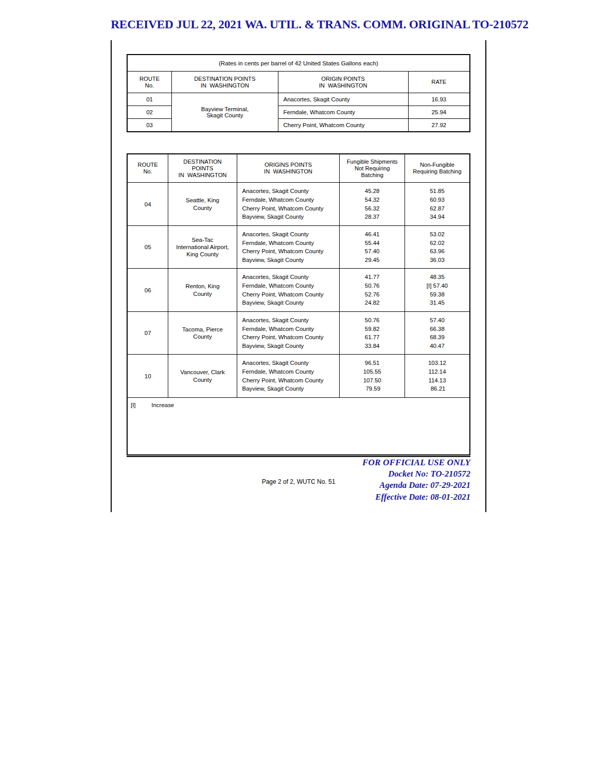RECEIVED JUL 22, 2021 WA. UTIL. & TRANS. COMM. ORIGINAL TO-210572
| (Rates in cents per barrel of 42 United States Gallons each) |
| ROUTE No. | DESTINATION POINTS IN WASHINGTON | ORIGIN POINTS IN WASHINGTON | RATE |
| 01 | Bayview Terminal, Skagit County | Anacortes, Skagit County | 16.93 |
| 02 | Ferndale, Whatcom County | 25.94 |
| 03 | Cherry Point, Whatcom County | 27.92 |
| ROUTE No. | DESTINATION POINTS IN WASHINGTON | ORIGINS POINTS IN WASHINGTON | Fungible Shipments Not Requiring Batching | Non-Fungible Requiring Batching |
| 04 | Seattle, King County | Anacortes, Skagit County Ferndale, Whatcom County Cherry Point, Whatcom County Bayview, Skagit County | 45.28 54.32 56.32 28.37 | 51.85 60.93 62.87 34.94 |
| 05 | Sea-Tac International Airport, King County | Anacortes, Skagit County Ferndale, Whatcom County Cherry Point, Whatcom County Bayview, Skagit County | 46.41 55.44 57.40 29.45 | 53.02 62.02 63.96 36.03 |
| 06 | Renton, King County | Anacortes, Skagit County Ferndale, Whatcom County Cherry Point, Whatcom County Bayview, Skagit County | 41.77 50.76 52.76 24.82 | 48.35 [I] 57.40 59.38 31.45 |
| 07 | Tacoma, Pierce County | Anacortes, Skagit County Ferndale, Whatcom County Cherry Point, Whatcom County Bayview, Skagit County | 50.76 59.82 61.77 33.84 | 57.40 66.38 68.39 40.47 |
| 10 | Vancouver, Clark County | Anacortes, Skagit County Ferndale, Whatcom County Cherry Point, Whatcom County Bayview, Skagit County | 96.51 105.55 107.50 79.59 | 103.12 112.14 114.13 86.21 |
| [I] Increase |
Page 2 of 2, WUTC No. 51
FOR OFFICIAL USE ONLY
Docket No: TO-210572
Agenda Date: 07-29-2021
Effective Date: 08-01-2021